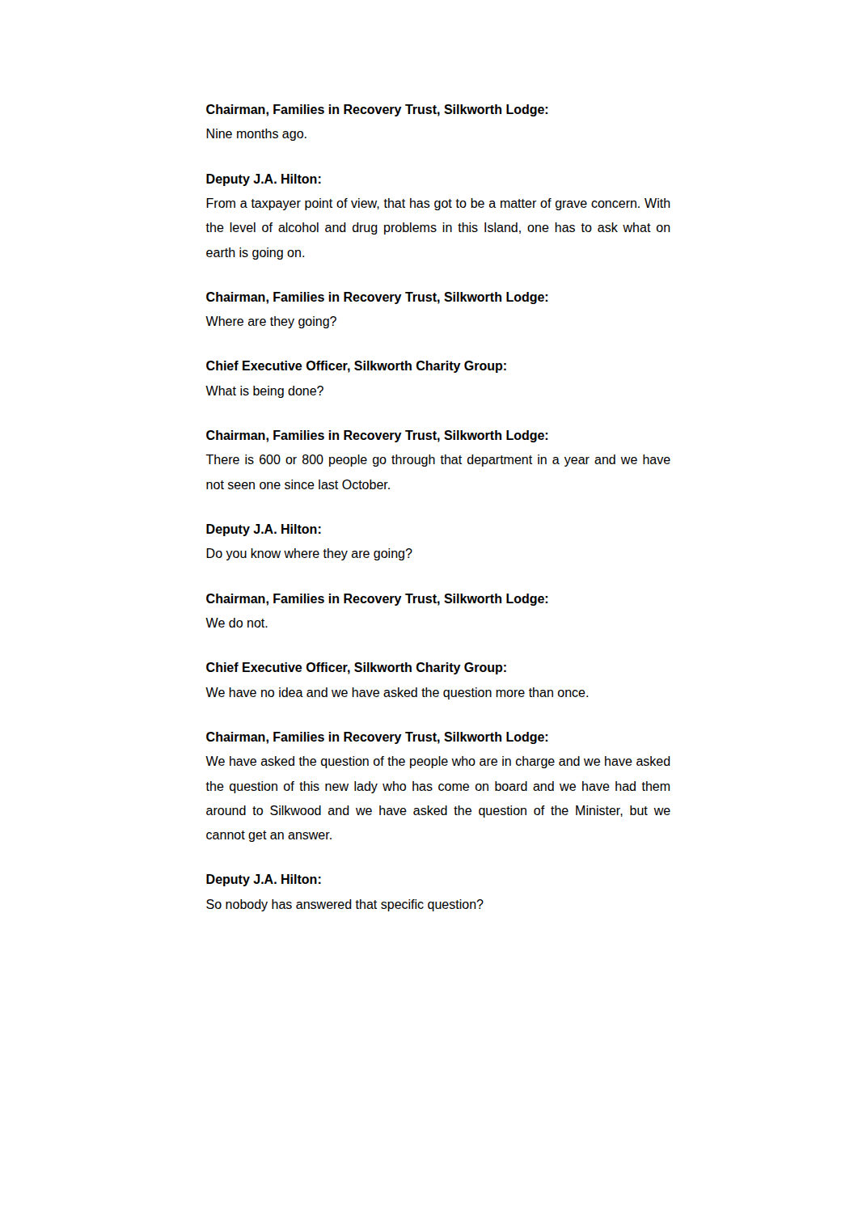Chairman, Families in Recovery Trust, Silkworth Lodge:
Nine months ago.
Deputy J.A. Hilton:
From a taxpayer point of view, that has got to be a matter of grave concern. With the level of alcohol and drug problems in this Island, one has to ask what on earth is going on.
Chairman, Families in Recovery Trust, Silkworth Lodge:
Where are they going?
Chief Executive Officer, Silkworth Charity Group:
What is being done?
Chairman, Families in Recovery Trust, Silkworth Lodge:
There is 600 or 800 people go through that department in a year and we have not seen one since last October.
Deputy J.A. Hilton:
Do you know where they are going?
Chairman, Families in Recovery Trust, Silkworth Lodge:
We do not.
Chief Executive Officer, Silkworth Charity Group:
We have no idea and we have asked the question more than once.
Chairman, Families in Recovery Trust, Silkworth Lodge:
We have asked the question of the people who are in charge and we have asked the question of this new lady who has come on board and we have had them around to Silkwood and we have asked the question of the Minister, but we cannot get an answer.
Deputy J.A. Hilton:
So nobody has answered that specific question?